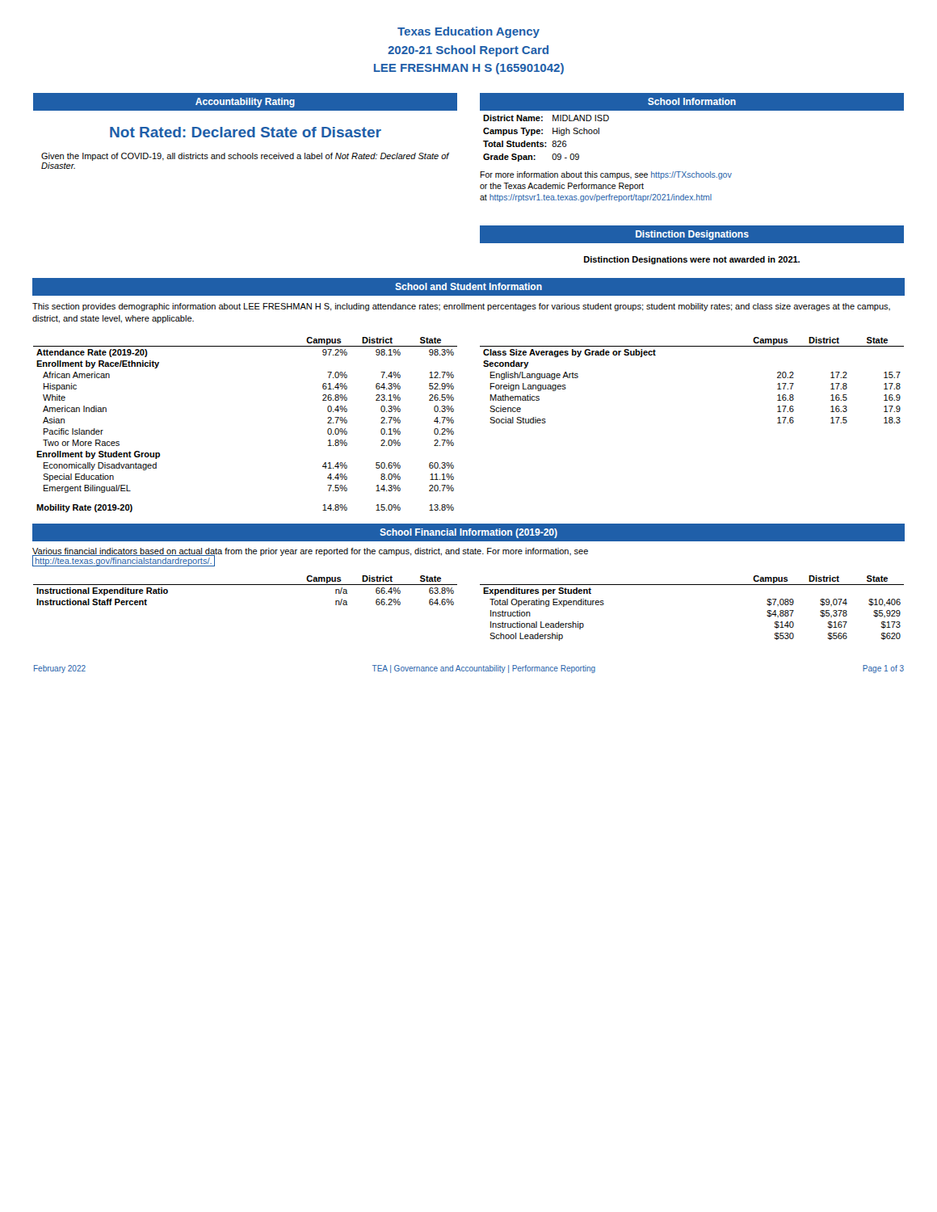Texas Education Agency
2020-21 School Report Card
LEE FRESHMAN H S (165901042)
| Accountability Rating Not Rated: Declared State of Disaster Given the Impact of COVID-19, all districts and schools received a label of Not Rated: Declared State of Disaster. | School Information / District Name: / MIDLAND ISD / / Campus Type: / High School / / Total Students: / 826 / / Grade Span: / 09 - 09 / For more information about this campus, see https://TXschools.gov or the Texas Academic Performance Report at https://rptsvr1.tea.texas.gov/perfreport/tapr/2021/index.html |
| | Distinction Designations Distinction Designations were not awarded in 2021. |
School and Student Information
This section provides demographic information about LEE FRESHMAN H S, including attendance rates; enrollment percentages for various student groups; student mobility rates; and class size averages at the campus, district, and state level, where applicable.
| / / Campus / District / State / / --- / --- / --- / --- / / Attendance Rate (2019-20) / 97.2% / 98.1% / 98.3% / / Enrollment by Race/Ethnicity / / / / / African American / 7.0% / 7.4% / 12.7% / / Hispanic / 61.4% / 64.3% / 52.9% / / White / 26.8% / 23.1% / 26.5% / / American Indian / 0.4% / 0.3% / 0.3% / / Asian / 2.7% / 2.7% / 4.7% / / Pacific Islander / 0.0% / 0.1% / 0.2% / / Two or More Races / 1.8% / 2.0% / 2.7% / / Enrollment by Student Group / / / / / Economically Disadvantaged / 41.4% / 50.6% / 60.3% / / Special Education / 4.4% / 8.0% / 11.1% / / Emergent Bilingual/EL / 7.5% / 14.3% / 20.7% / / Mobility Rate (2019-20) / 14.8% / 15.0% / 13.8% / | / / Campus / District / State / / --- / --- / --- / --- / / Class Size Averages by Grade or Subject / / / / / Secondary / / / / / English/Language Arts / 20.2 / 17.2 / 15.7 / / Foreign Languages / 17.7 / 17.8 / 17.8 / / Mathematics / 16.8 / 16.5 / 16.9 / / Science / 17.6 / 16.3 / 17.9 / / Social Studies / 17.6 / 17.5 / 18.3 / |
School Financial Information (2019-20)
Various financial indicators based on actual data from the prior year are reported for the campus, district, and state. For more information, see
http://tea.texas.gov/financialstandardreports/.
| / / Campus / District / State / / --- / --- / --- / --- / / Instructional Expenditure Ratio / n/a / 66.4% / 63.8% / / Instructional Staff Percent / n/a / 66.2% / 64.6% / | / / Campus / District / State / / --- / --- / --- / --- / / Expenditures per Student / / / / / Total Operating Expenditures / $7,089 / $9,074 / $10,406 / / Instruction / $4,887 / $5,378 / $5,929 / / Instructional Leadership / $140 / $167 / $173 / / School Leadership / $530 / $566 / $620 / |
| February 2022 | TEA / Governance and Accountability / Performance Reporting | Page 1 of 3 |